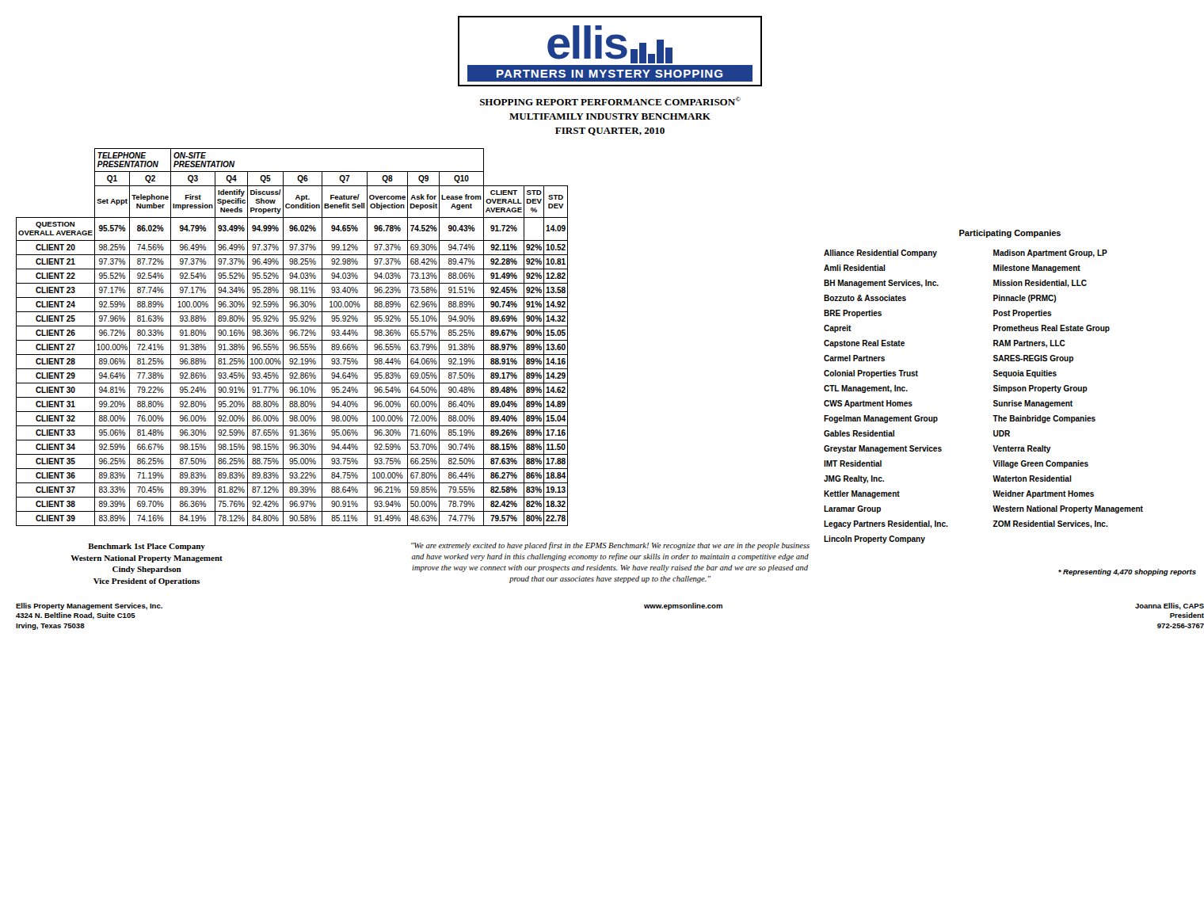ellis
PARTNERS IN MYSTERY SHOPPING
SHOPPING REPORT PERFORMANCE COMPARISON©
MULTIFAMILY INDUSTRY BENCHMARK
FIRST QUARTER, 2010
| | TELEPHONE PRESENTATION | ON-SITE PRESENTATION | | | |
| | Q1 | Q2 | Q3 | Q4 | Q5 | Q6 | Q7 | Q8 | Q9 | Q10 | | | |
| | Set Appt | Telephone Number | First Impression | Identify Specific Needs | Discuss/ Show Property | Apt. Condition | Feature/ Benefit Sell | Overcome Objection | Ask for Deposit | Lease from Agent | CLIENT OVERALL AVERAGE | STD DEV % | STD DEV |
| QUESTION OVERALL AVERAGE | 95.57% | 86.02% | 94.79% | 93.49% | 94.99% | 96.02% | 94.65% | 96.78% | 74.52% | 90.43% | 91.72% | | 14.09 |
| CLIENT 20 | 98.25% | 74.56% | 96.49% | 96.49% | 97.37% | 97.37% | 99.12% | 97.37% | 69.30% | 94.74% | 92.11% | 92% | 10.52 |
| CLIENT 21 | 97.37% | 87.72% | 97.37% | 97.37% | 96.49% | 98.25% | 92.98% | 97.37% | 68.42% | 89.47% | 92.28% | 92% | 10.81 |
| CLIENT 22 | 95.52% | 92.54% | 92.54% | 95.52% | 95.52% | 94.03% | 94.03% | 94.03% | 73.13% | 88.06% | 91.49% | 92% | 12.82 |
| CLIENT 23 | 97.17% | 87.74% | 97.17% | 94.34% | 95.28% | 98.11% | 93.40% | 96.23% | 73.58% | 91.51% | 92.45% | 92% | 13.58 |
| CLIENT 24 | 92.59% | 88.89% | 100.00% | 96.30% | 92.59% | 96.30% | 100.00% | 88.89% | 62.96% | 88.89% | 90.74% | 91% | 14.92 |
| CLIENT 25 | 97.96% | 81.63% | 93.88% | 89.80% | 95.92% | 95.92% | 95.92% | 95.92% | 55.10% | 94.90% | 89.69% | 90% | 14.32 |
| CLIENT 26 | 96.72% | 80.33% | 91.80% | 90.16% | 98.36% | 96.72% | 93.44% | 98.36% | 65.57% | 85.25% | 89.67% | 90% | 15.05 |
| CLIENT 27 | 100.00% | 72.41% | 91.38% | 91.38% | 96.55% | 96.55% | 89.66% | 96.55% | 63.79% | 91.38% | 88.97% | 89% | 13.60 |
| CLIENT 28 | 89.06% | 81.25% | 96.88% | 81.25% | 100.00% | 92.19% | 93.75% | 98.44% | 64.06% | 92.19% | 88.91% | 89% | 14.16 |
| CLIENT 29 | 94.64% | 77.38% | 92.86% | 93.45% | 93.45% | 92.86% | 94.64% | 95.83% | 69.05% | 87.50% | 89.17% | 89% | 14.29 |
| CLIENT 30 | 94.81% | 79.22% | 95.24% | 90.91% | 91.77% | 96.10% | 95.24% | 96.54% | 64.50% | 90.48% | 89.48% | 89% | 14.62 |
| CLIENT 31 | 99.20% | 88.80% | 92.80% | 95.20% | 88.80% | 88.80% | 94.40% | 96.00% | 60.00% | 86.40% | 89.04% | 89% | 14.89 |
| CLIENT 32 | 88.00% | 76.00% | 96.00% | 92.00% | 86.00% | 98.00% | 98.00% | 100.00% | 72.00% | 88.00% | 89.40% | 89% | 15.04 |
| CLIENT 33 | 95.06% | 81.48% | 96.30% | 92.59% | 87.65% | 91.36% | 95.06% | 96.30% | 71.60% | 85.19% | 89.26% | 89% | 17.16 |
| CLIENT 34 | 92.59% | 66.67% | 98.15% | 98.15% | 98.15% | 96.30% | 94.44% | 92.59% | 53.70% | 90.74% | 88.15% | 88% | 11.50 |
| CLIENT 35 | 96.25% | 86.25% | 87.50% | 86.25% | 88.75% | 95.00% | 93.75% | 93.75% | 66.25% | 82.50% | 87.63% | 88% | 17.88 |
| CLIENT 36 | 89.83% | 71.19% | 89.83% | 89.83% | 89.83% | 93.22% | 84.75% | 100.00% | 67.80% | 86.44% | 86.27% | 86% | 18.84 |
| CLIENT 37 | 83.33% | 70.45% | 89.39% | 81.82% | 87.12% | 89.39% | 88.64% | 96.21% | 59.85% | 79.55% | 82.58% | 83% | 19.13 |
| CLIENT 38 | 89.39% | 69.70% | 86.36% | 75.76% | 92.42% | 96.97% | 90.91% | 93.94% | 50.00% | 78.79% | 82.42% | 82% | 18.32 |
| CLIENT 39 | 83.89% | 74.16% | 84.19% | 78.12% | 84.80% | 90.58% | 85.11% | 91.49% | 48.63% | 74.77% | 79.57% | 80% | 22.78 |
Participating Companies
| Alliance Residential Company | Madison Apartment Group, LP |
| Amli Residential | Milestone Management |
| BH Management Services, Inc. | Mission Residential, LLC |
| Bozzuto & Associates | Pinnacle (PRMC) |
| BRE Properties | Post Properties |
| Capreit | Prometheus Real Estate Group |
| Capstone Real Estate | RAM Partners, LLC |
| Carmel Partners | SARES-REGIS Group |
| Colonial Properties Trust | Sequoia Equities |
| CTL Management, Inc. | Simpson Property Group |
| CWS Apartment Homes | Sunrise Management |
| Fogelman Management Group | The Bainbridge Companies |
| Gables Residential | UDR |
| Greystar Management Services | Venterra Realty |
| IMT Residential | Village Green Companies |
| JMG Realty, Inc. | Waterton Residential |
| Kettler Management | Weidner Apartment Homes |
| Laramar Group | Western National Property Management |
| Legacy Partners Residential, Inc. | ZOM Residential Services, Inc. |
| Lincoln Property Company | |
* Representing 4,470 shopping reports
Benchmark 1st Place Company
Western National Property Management
Cindy Shepardson
Vice President of Operations
"We are extremely excited to have placed first in the EPMS Benchmark! We recognize that we are in the people business and have worked very hard in this challenging economy to refine our skills in order to maintain a competitive edge and improve the way we connect with our prospects and residents. We have really raised the bar and we are so pleased and proud that our associates have stepped up to the challenge."
Ellis Property Management Services, Inc.
4324 N. Beltline Road, Suite C105
Irving, Texas 75038
www.epmsonline.com
Joanna Ellis, CAPS
President
972-256-3767